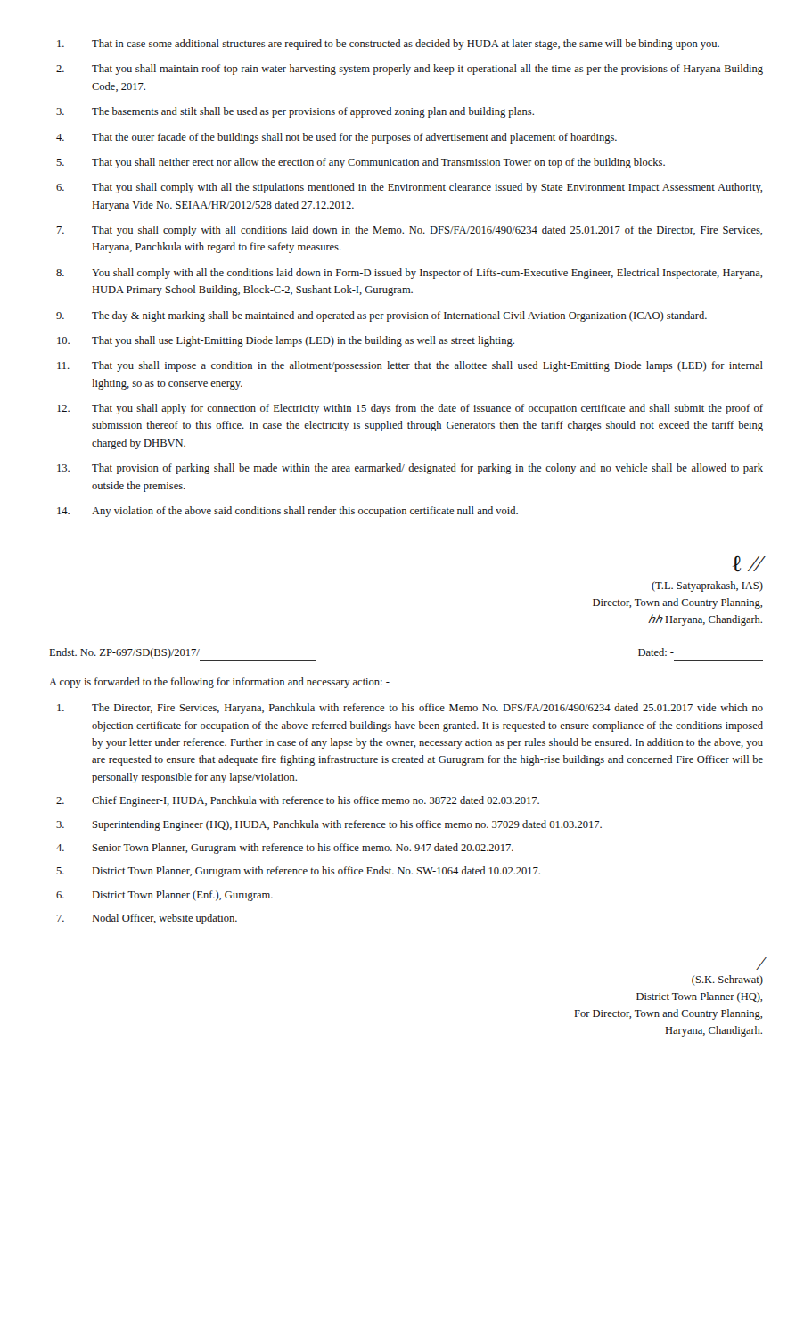That in case some additional structures are required to be constructed as decided by HUDA at later stage, the same will be binding upon you.
That you shall maintain roof top rain water harvesting system properly and keep it operational all the time as per the provisions of Haryana Building Code, 2017.
The basements and stilt shall be used as per provisions of approved zoning plan and building plans.
That the outer facade of the buildings shall not be used for the purposes of advertisement and placement of hoardings.
That you shall neither erect nor allow the erection of any Communication and Transmission Tower on top of the building blocks.
That you shall comply with all the stipulations mentioned in the Environment clearance issued by State Environment Impact Assessment Authority, Haryana Vide No. SEIAA/HR/2012/528 dated 27.12.2012.
That you shall comply with all conditions laid down in the Memo. No. DFS/FA/2016/490/6234 dated 25.01.2017 of the Director, Fire Services, Haryana, Panchkula with regard to fire safety measures.
You shall comply with all the conditions laid down in Form-D issued by Inspector of Lifts-cum-Executive Engineer, Electrical Inspectorate, Haryana, HUDA Primary School Building, Block-C-2, Sushant Lok-I, Gurugram.
The day & night marking shall be maintained and operated as per provision of International Civil Aviation Organization (ICAO) standard.
That you shall use Light-Emitting Diode lamps (LED) in the building as well as street lighting.
That you shall impose a condition in the allotment/possession letter that the allottee shall used Light-Emitting Diode lamps (LED) for internal lighting, so as to conserve energy.
That you shall apply for connection of Electricity within 15 days from the date of issuance of occupation certificate and shall submit the proof of submission thereof to this office. In case the electricity is supplied through Generators then the tariff charges should not exceed the tariff being charged by DHBVN.
That provision of parking shall be made within the area earmarked/ designated for parking in the colony and no vehicle shall be allowed to park outside the premises.
Any violation of the above said conditions shall render this occupation certificate null and void.
ℓ ⁄⁄
(T.L. Satyaprakash, IAS)
Director, Town and Country Planning,
ℎℎ Haryana, Chandigarh.
Endst. No. ZP-697/SD(BS)/2017/
Dated: -
A copy is forwarded to the following for information and necessary action: -
The Director, Fire Services, Haryana, Panchkula with reference to his office Memo No. DFS/FA/2016/490/6234 dated 25.01.2017 vide which no objection certificate for occupation of the above-referred buildings have been granted. It is requested to ensure compliance of the conditions imposed by your letter under reference. Further in case of any lapse by the owner, necessary action as per rules should be ensured. In addition to the above, you are requested to ensure that adequate fire fighting infrastructure is created at Gurugram for the high-rise buildings and concerned Fire Officer will be personally responsible for any lapse/violation.
Chief Engineer-I, HUDA, Panchkula with reference to his office memo no. 38722 dated 02.03.2017.
Superintending Engineer (HQ), HUDA, Panchkula with reference to his office memo no. 37029 dated 01.03.2017.
Senior Town Planner, Gurugram with reference to his office memo. No. 947 dated 20.02.2017.
District Town Planner, Gurugram with reference to his office Endst. No. SW-1064 dated 10.02.2017.
District Town Planner (Enf.), Gurugram.
Nodal Officer, website updation.
⁄
(S.K. Sehrawat)
District Town Planner (HQ),
For Director, Town and Country Planning,
Haryana, Chandigarh.